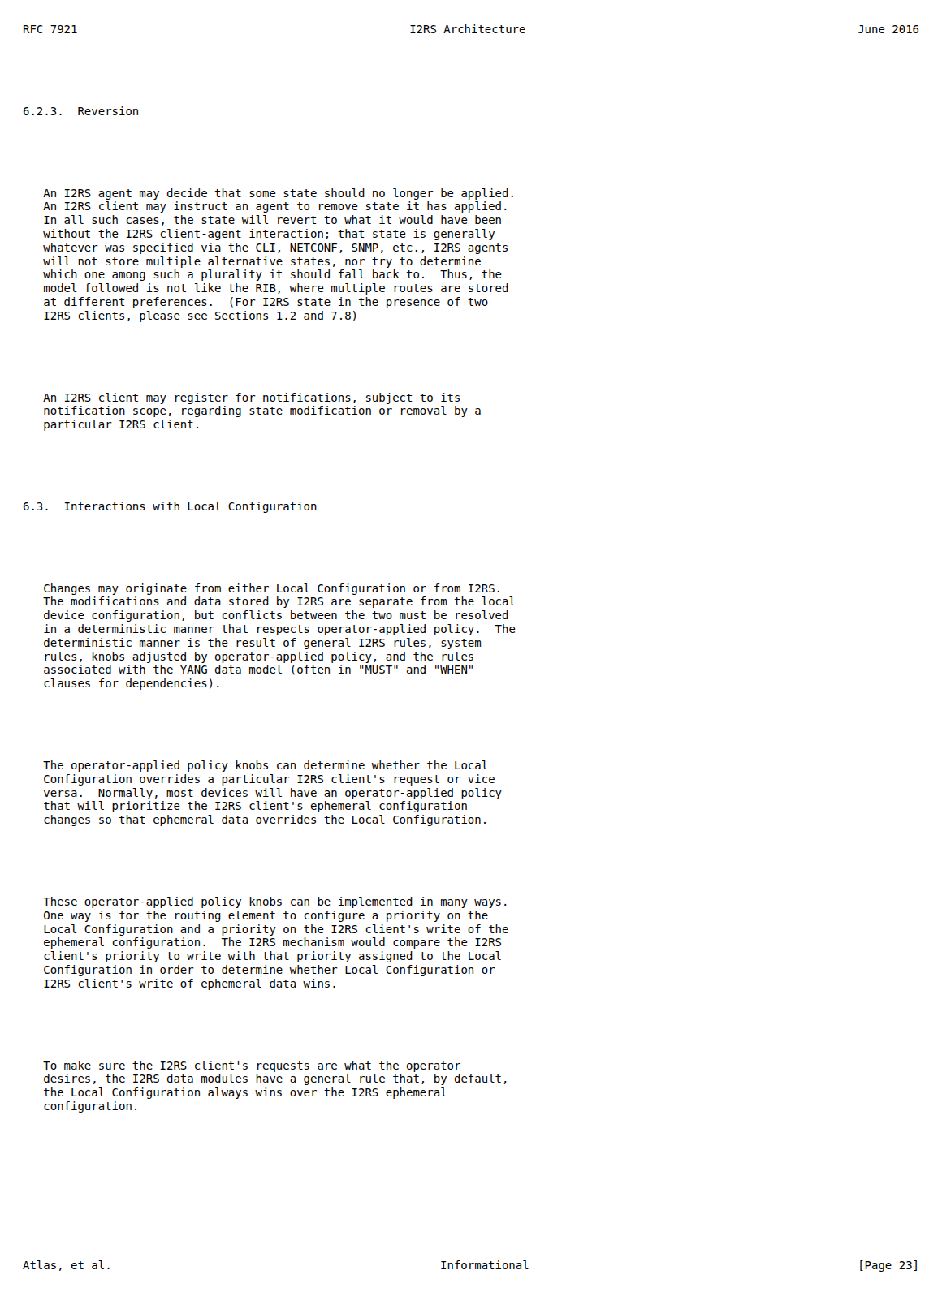RFC 7921 I2RS Architecture June 2016
6.2.3. Reversion
An I2RS agent may decide that some state should no longer be applied. An I2RS client may instruct an agent to remove state it has applied. In all such cases, the state will revert to what it would have been without the I2RS client-agent interaction; that state is generally whatever was specified via the CLI, NETCONF, SNMP, etc., I2RS agents will not store multiple alternative states, nor try to determine which one among such a plurality it should fall back to. Thus, the model followed is not like the RIB, where multiple routes are stored at different preferences. (For I2RS state in the presence of two I2RS clients, please see Sections 1.2 and 7.8)
An I2RS client may register for notifications, subject to its notification scope, regarding state modification or removal by a particular I2RS client.
6.3. Interactions with Local Configuration
Changes may originate from either Local Configuration or from I2RS. The modifications and data stored by I2RS are separate from the local device configuration, but conflicts between the two must be resolved in a deterministic manner that respects operator-applied policy. The deterministic manner is the result of general I2RS rules, system rules, knobs adjusted by operator-applied policy, and the rules associated with the YANG data model (often in "MUST" and "WHEN" clauses for dependencies).
The operator-applied policy knobs can determine whether the Local Configuration overrides a particular I2RS client's request or vice versa. Normally, most devices will have an operator-applied policy that will prioritize the I2RS client's ephemeral configuration changes so that ephemeral data overrides the Local Configuration.
These operator-applied policy knobs can be implemented in many ways. One way is for the routing element to configure a priority on the Local Configuration and a priority on the I2RS client's write of the ephemeral configuration. The I2RS mechanism would compare the I2RS client's priority to write with that priority assigned to the Local Configuration in order to determine whether Local Configuration or I2RS client's write of ephemeral data wins.
To make sure the I2RS client's requests are what the operator desires, the I2RS data modules have a general rule that, by default, the Local Configuration always wins over the I2RS ephemeral configuration.
Atlas, et al. Informational[Page 23]